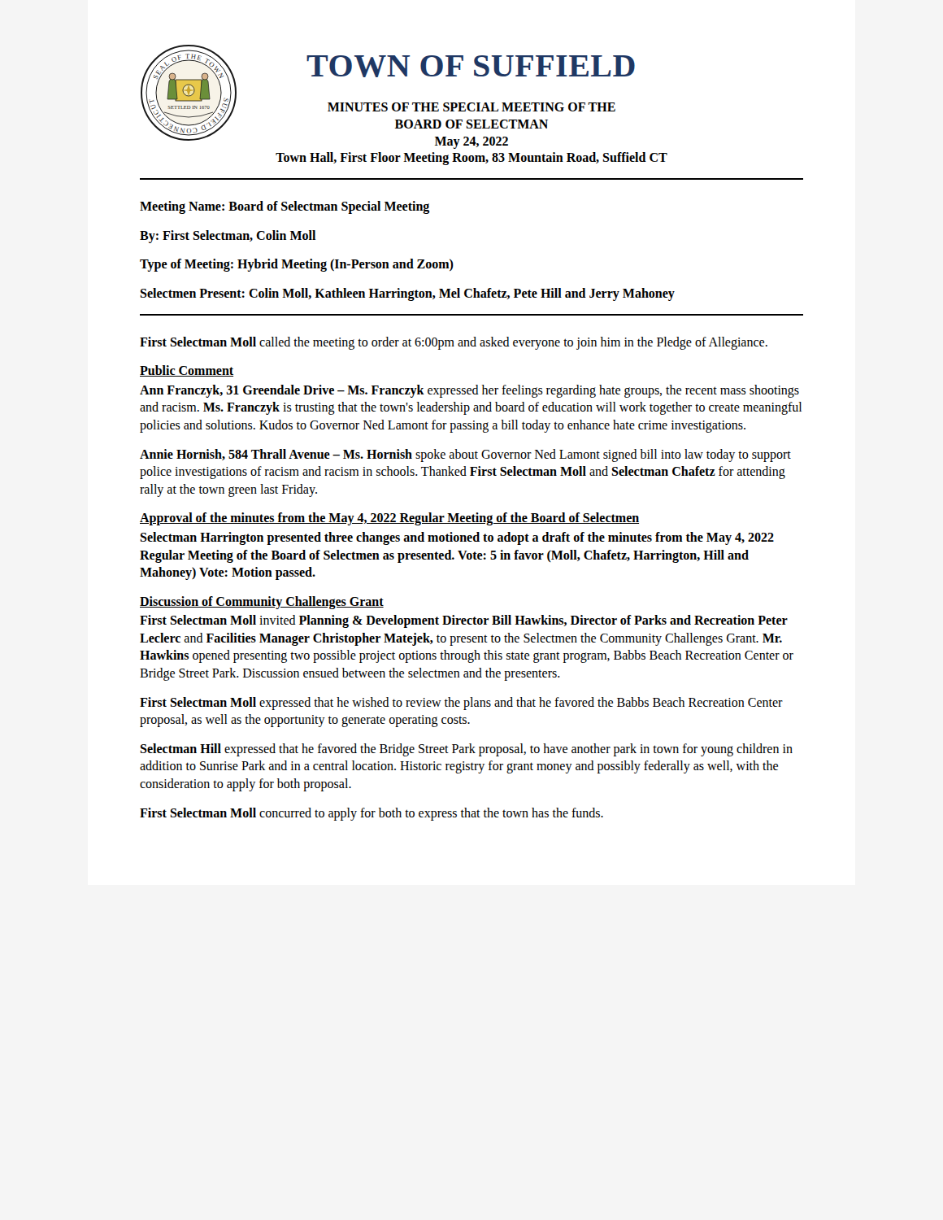SEAL OF THE TOWN SUFFIELD CONNECTICUT SETTLED IN 1670
TOWN OF SUFFIELD
MINUTES OF THE SPECIAL MEETING OF THE
BOARD OF SELECTMAN
May 24, 2022
Town Hall, First Floor Meeting Room, 83 Mountain Road, Suffield CT
Meeting Name: Board of Selectman Special Meeting
By: First Selectman, Colin Moll
Type of Meeting: Hybrid Meeting (In-Person and Zoom)
Selectmen Present: Colin Moll, Kathleen Harrington, Mel Chafetz, Pete Hill and Jerry Mahoney
First Selectman Moll called the meeting to order at 6:00pm and asked everyone to join him in the Pledge of Allegiance.
Public Comment
Ann Franczyk, 31 Greendale Drive – Ms. Franczyk expressed her feelings regarding hate groups, the recent mass shootings and racism. Ms. Franczyk is trusting that the town's leadership and board of education will work together to create meaningful policies and solutions. Kudos to Governor Ned Lamont for passing a bill today to enhance hate crime investigations.
Annie Hornish, 584 Thrall Avenue – Ms. Hornish spoke about Governor Ned Lamont signed bill into law today to support police investigations of racism and racism in schools. Thanked First Selectman Moll and Selectman Chafetz for attending rally at the town green last Friday.
Approval of the minutes from the May 4, 2022 Regular Meeting of the Board of Selectmen
Selectman Harrington presented three changes and motioned to adopt a draft of the minutes from the May 4, 2022 Regular Meeting of the Board of Selectmen as presented. Vote: 5 in favor (Moll, Chafetz, Harrington, Hill and Mahoney) Vote: Motion passed.
Discussion of Community Challenges Grant
First Selectman Moll invited Planning & Development Director Bill Hawkins, Director of Parks and Recreation Peter Leclerc and Facilities Manager Christopher Matejek, to present to the Selectmen the Community Challenges Grant. Mr. Hawkins opened presenting two possible project options through this state grant program, Babbs Beach Recreation Center or Bridge Street Park. Discussion ensued between the selectmen and the presenters.
First Selectman Moll expressed that he wished to review the plans and that he favored the Babbs Beach Recreation Center proposal, as well as the opportunity to generate operating costs.
Selectman Hill expressed that he favored the Bridge Street Park proposal, to have another park in town for young children in addition to Sunrise Park and in a central location. Historic registry for grant money and possibly federally as well, with the consideration to apply for both proposal.
First Selectman Moll concurred to apply for both to express that the town has the funds.